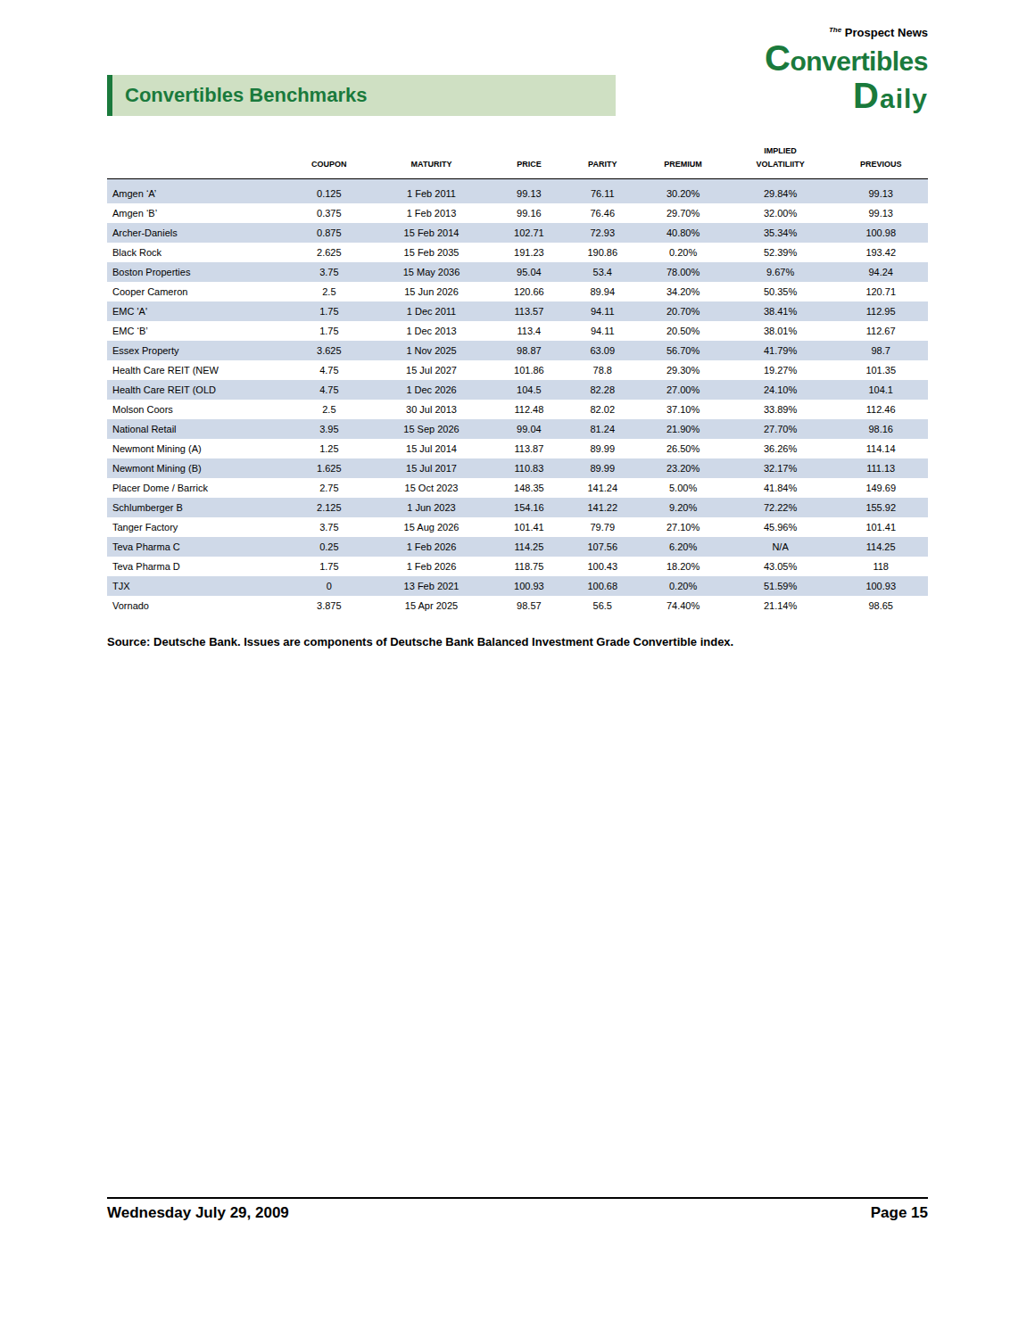The Prospect News
Convertibles
Daily
Convertibles Benchmarks
| | Coupon | Maturity | Price | Parity | Premium | Implied Volatiliity | Previous |
| --- | --- | --- | --- | --- | --- | --- | --- |
| Amgen ‘A’ | 0.125 | 1 Feb 2011 | 99.13 | 76.11 | 30.20% | 29.84% | 99.13 |
| Amgen ‘B’ | 0.375 | 1 Feb 2013 | 99.16 | 76.46 | 29.70% | 32.00% | 99.13 |
| Archer-Daniels | 0.875 | 15 Feb 2014 | 102.71 | 72.93 | 40.80% | 35.34% | 100.98 |
| Black Rock | 2.625 | 15 Feb 2035 | 191.23 | 190.86 | 0.20% | 52.39% | 193.42 |
| Boston Properties | 3.75 | 15 May 2036 | 95.04 | 53.4 | 78.00% | 9.67% | 94.24 |
| Cooper Cameron | 2.5 | 15 Jun 2026 | 120.66 | 89.94 | 34.20% | 50.35% | 120.71 |
| EMC 'A' | 1.75 | 1 Dec 2011 | 113.57 | 94.11 | 20.70% | 38.41% | 112.95 |
| EMC ‘B’ | 1.75 | 1 Dec 2013 | 113.4 | 94.11 | 20.50% | 38.01% | 112.67 |
| Essex Property | 3.625 | 1 Nov 2025 | 98.87 | 63.09 | 56.70% | 41.79% | 98.7 |
| Health Care REIT (NEW | 4.75 | 15 Jul 2027 | 101.86 | 78.8 | 29.30% | 19.27% | 101.35 |
| Health Care REIT (OLD | 4.75 | 1 Dec 2026 | 104.5 | 82.28 | 27.00% | 24.10% | 104.1 |
| Molson Coors | 2.5 | 30 Jul 2013 | 112.48 | 82.02 | 37.10% | 33.89% | 112.46 |
| National Retail | 3.95 | 15 Sep 2026 | 99.04 | 81.24 | 21.90% | 27.70% | 98.16 |
| Newmont Mining (A) | 1.25 | 15 Jul 2014 | 113.87 | 89.99 | 26.50% | 36.26% | 114.14 |
| Newmont Mining (B) | 1.625 | 15 Jul 2017 | 110.83 | 89.99 | 23.20% | 32.17% | 111.13 |
| Placer Dome / Barrick | 2.75 | 15 Oct 2023 | 148.35 | 141.24 | 5.00% | 41.84% | 149.69 |
| Schlumberger B | 2.125 | 1 Jun 2023 | 154.16 | 141.22 | 9.20% | 72.22% | 155.92 |
| Tanger Factory | 3.75 | 15 Aug 2026 | 101.41 | 79.79 | 27.10% | 45.96% | 101.41 |
| Teva Pharma C | 0.25 | 1 Feb 2026 | 114.25 | 107.56 | 6.20% | N/A | 114.25 |
| Teva Pharma D | 1.75 | 1 Feb 2026 | 118.75 | 100.43 | 18.20% | 43.05% | 118 |
| TJX | 0 | 13 Feb 2021 | 100.93 | 100.68 | 0.20% | 51.59% | 100.93 |
| Vornado | 3.875 | 15 Apr 2025 | 98.57 | 56.5 | 74.40% | 21.14% | 98.65 |
Source: Deutsche Bank. Issues are components of Deutsche Bank Balanced Investment Grade Convertible index.
Wednesday July 29, 2009
Page 15